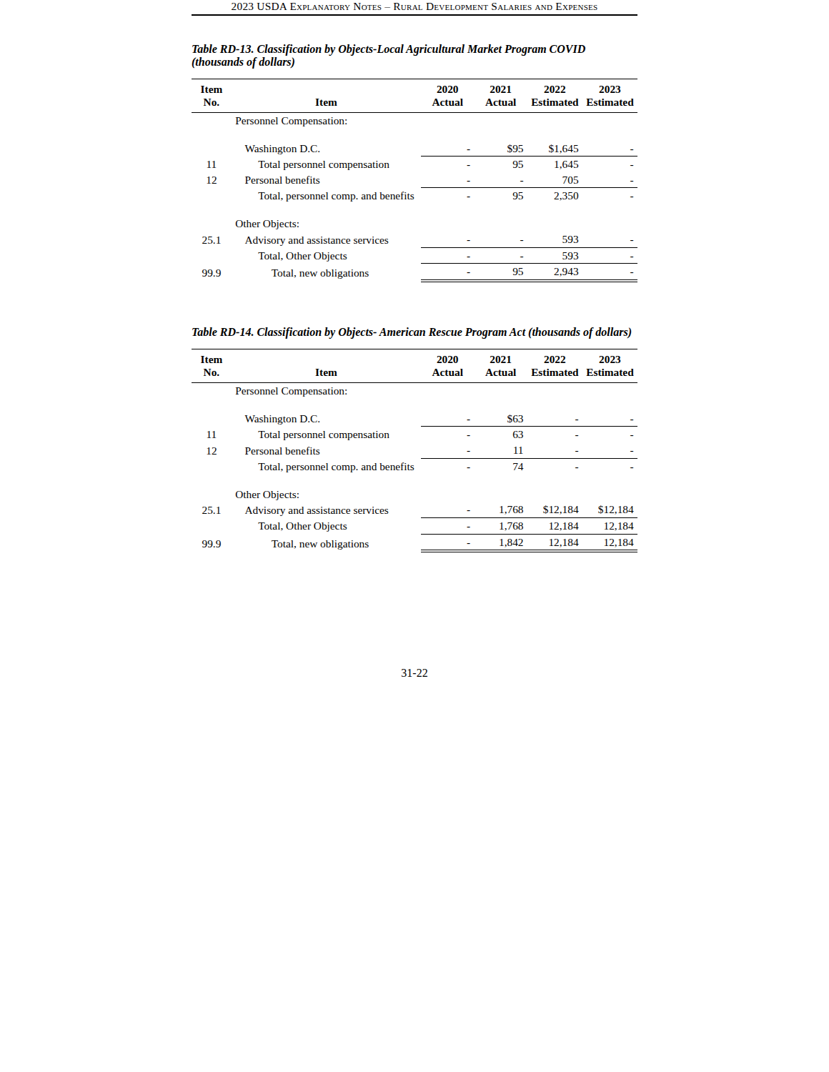2023 USDA Explanatory Notes – Rural Development Salaries and Expenses
Table RD-13. Classification by Objects-Local Agricultural Market Program COVID (thousands of dollars)
| Item No. | Item | 2020 Actual | 2021 Actual | 2022 Estimated | 2023 Estimated |
| --- | --- | --- | --- | --- | --- |
| | Personnel Compensation: | | | | |
| | Washington D.C. | - | $95 | $1,645 | - |
| 11 | Total personnel compensation | - | 95 | 1,645 | - |
| 12 | Personal benefits | - | - | 705 | - |
| | Total, personnel comp. and benefits | - | 95 | 2,350 | - |
| | Other Objects: | | | | |
| 25.1 | Advisory and assistance services | - | - | 593 | - |
| | Total, Other Objects | - | - | 593 | - |
| 99.9 | Total, new obligations | - | 95 | 2,943 | - |
Table RD-14. Classification by Objects- American Rescue Program Act (thousands of dollars)
| Item No. | Item | 2020 Actual | 2021 Actual | 2022 Estimated | 2023 Estimated |
| --- | --- | --- | --- | --- | --- |
| | Personnel Compensation: | | | | |
| | Washington D.C. | - | $63 | - | - |
| 11 | Total personnel compensation | - | 63 | - | - |
| 12 | Personal benefits | - | 11 | - | - |
| | Total, personnel comp. and benefits | - | 74 | - | - |
| | Other Objects: | | | | |
| 25.1 | Advisory and assistance services | - | 1,768 | $12,184 | $12,184 |
| | Total, Other Objects | - | 1,768 | 12,184 | 12,184 |
| 99.9 | Total, new obligations | - | 1,842 | 12,184 | 12,184 |
31-22